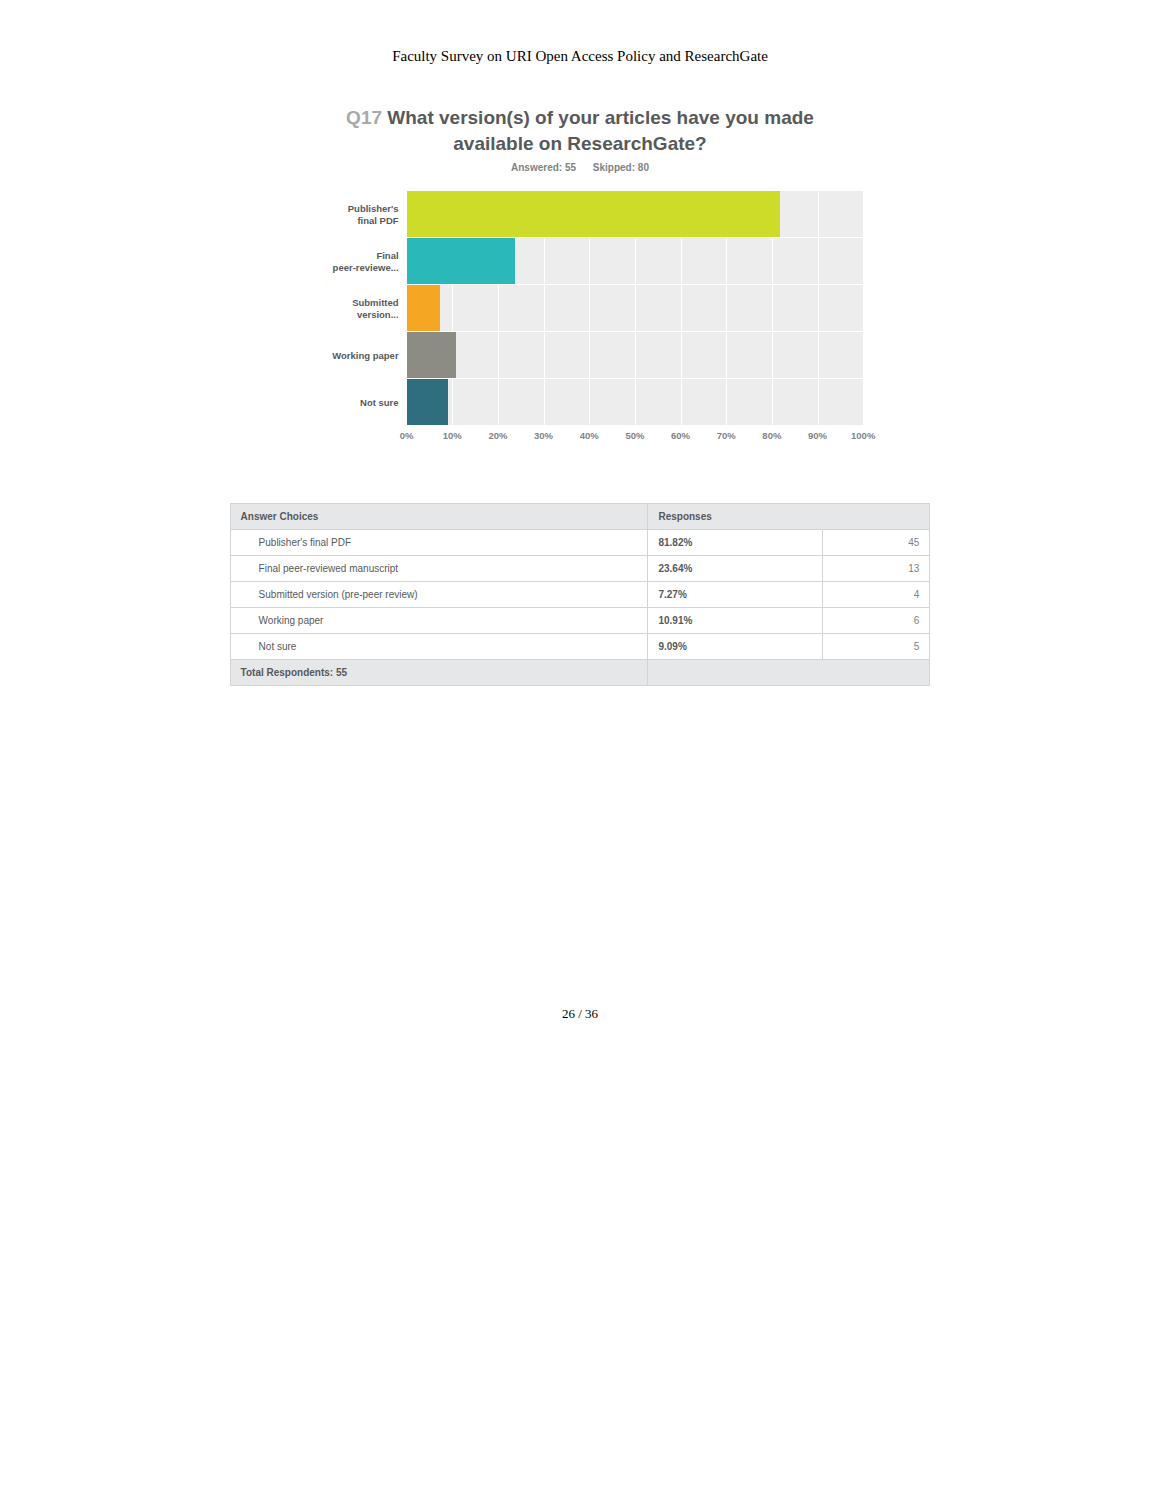Faculty Survey on URI Open Access Policy and ResearchGate
Q17 What version(s) of your articles have you made available on ResearchGate?
Answered: 55 Skipped: 80
| Publisher's final PDF | |
| Final peer-reviewe... | |
| Submitted version... | |
| Working paper | |
| Not sure | |
| | 0% 10% 20% 30% 40% 50% 60% 70% 80% 90% 100% |
| Answer Choices | Responses |
| --- | --- |
| Publisher's final PDF | 81.82% | 45 |
| Final peer-reviewed manuscript | 23.64% | 13 |
| Submitted version (pre-peer review) | 7.27% | 4 |
| Working paper | 10.91% | 6 |
| Not sure | 9.09% | 5 |
| Total Respondents: 55 | |
26 / 36